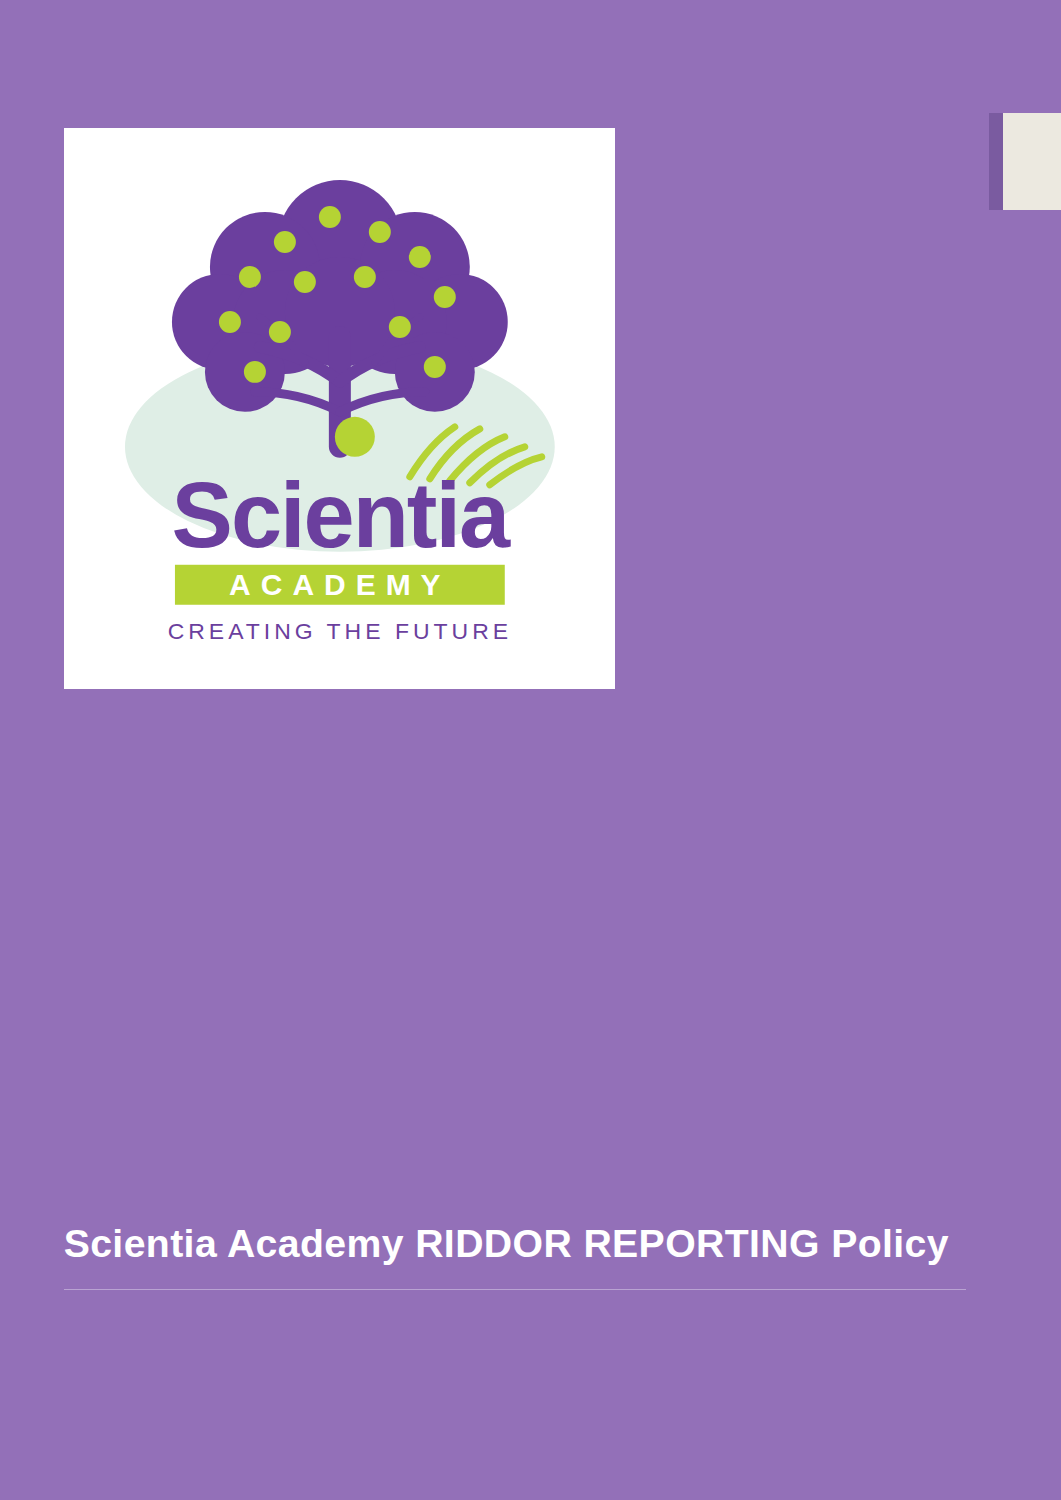Scientia Academy logo Scientia ACADEMY CREATING THE FUTURE
Scientia Academy RIDDOR REPORTING Policy